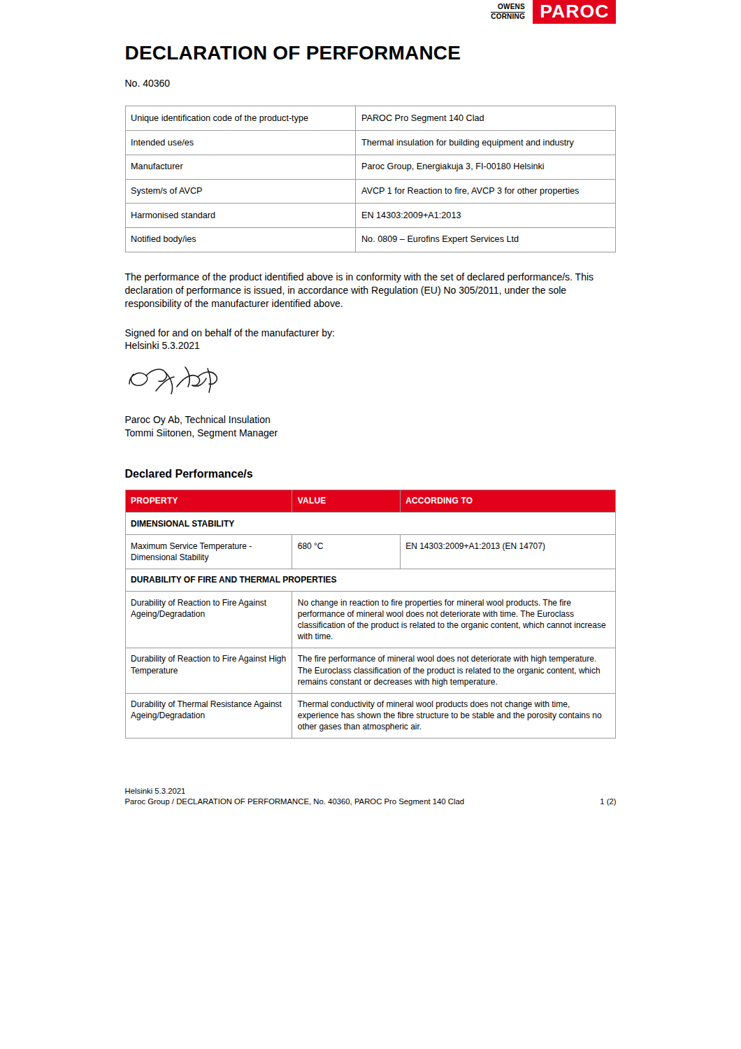OWENS CORNING
PAROC
DECLARATION OF PERFORMANCE
No. 40360
| Unique identification code of the product-type | PAROC Pro Segment 140 Clad |
| Intended use/es | Thermal insulation for building equipment and industry |
| Manufacturer | Paroc Group, Energiakuja 3, FI-00180 Helsinki |
| System/s of AVCP | AVCP 1 for Reaction to fire, AVCP 3 for other properties |
| Harmonised standard | EN 14303:2009+A1:2013 |
| Notified body/ies | No. 0809 – Eurofins Expert Services Ltd |
The performance of the product identified above is in conformity with the set of declared performance/s. This declaration of performance is issued, in accordance with Regulation (EU) No 305/2011, under the sole responsibility of the manufacturer identified above.
Signed for and on behalf of the manufacturer by:
Helsinki 5.3.2021
Paroc Oy Ab, Technical Insulation
Tommi Siitonen, Segment Manager
Declared Performance/s
| PROPERTY | VALUE | ACCORDING TO |
| --- | --- | --- |
| DIMENSIONAL STABILITY |
| Maximum Service Temperature - Dimensional Stability | 680 °C | EN 14303:2009+A1:2013 (EN 14707) |
| DURABILITY OF FIRE AND THERMAL PROPERTIES |
| Durability of Reaction to Fire Against Ageing/Degradation | No change in reaction to fire properties for mineral wool products. The fire performance of mineral wool does not deteriorate with time. The Euroclass classification of the product is related to the organic content, which cannot increase with time. |
| Durability of Reaction to Fire Against High Temperature | The fire performance of mineral wool does not deteriorate with high temperature. The Euroclass classification of the product is related to the organic content, which remains constant or decreases with high temperature. |
| Durability of Thermal Resistance Against Ageing/Degradation | Thermal conductivity of mineral wool products does not change with time, experience has shown the fibre structure to be stable and the porosity contains no other gases than atmospheric air. |
Helsinki 5.3.2021
Paroc Group / DECLARATION OF PERFORMANCE, No. 40360, PAROC Pro Segment 140 Clad
1 (2)